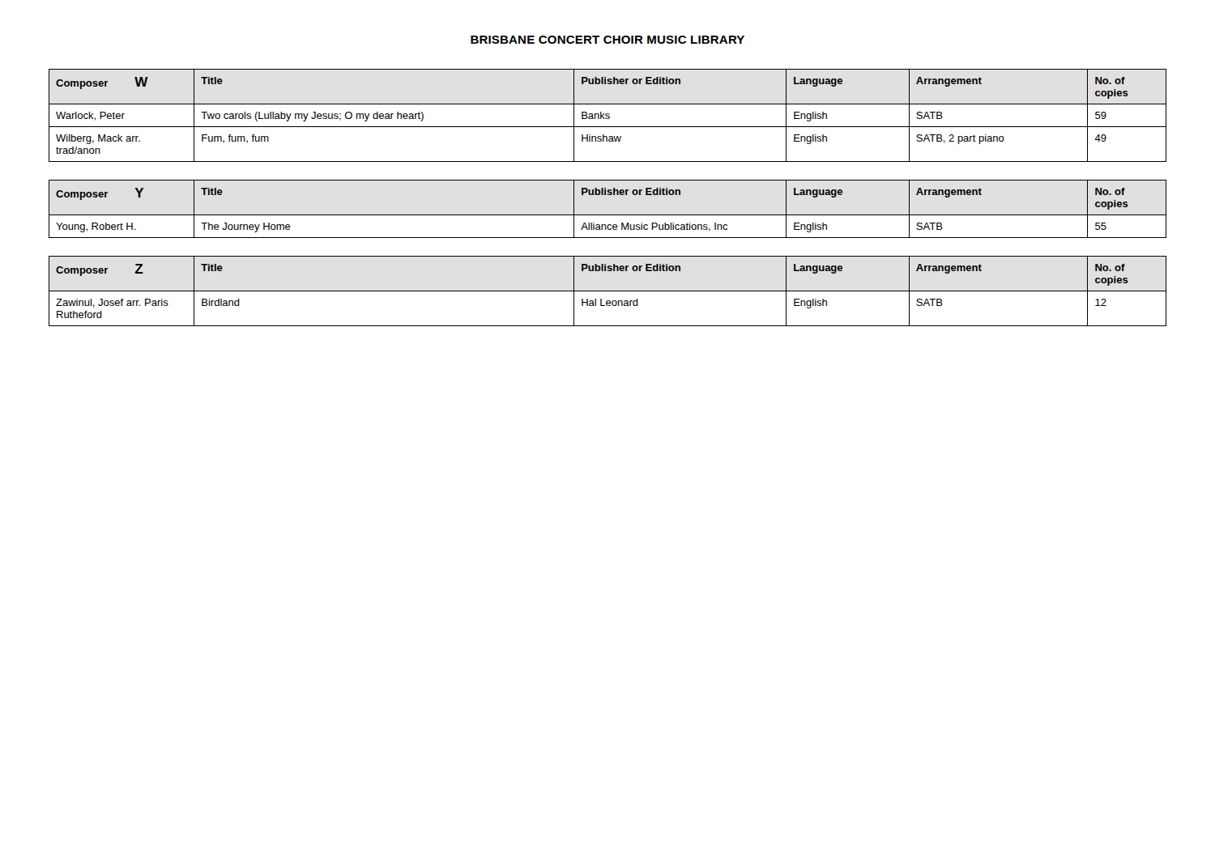BRISBANE CONCERT CHOIR MUSIC LIBRARY
| Composer W | Title | Publisher or Edition | Language | Arrangement | No. of copies |
| --- | --- | --- | --- | --- | --- |
| Warlock, Peter | Two carols (Lullaby my Jesus; O my dear heart) | Banks | English | SATB | 59 |
| Wilberg, Mack arr. trad/anon | Fum, fum, fum | Hinshaw | English | SATB, 2 part piano | 49 |
| Composer Y | Title | Publisher or Edition | Language | Arrangement | No. of copies |
| --- | --- | --- | --- | --- | --- |
| Young, Robert H. | The Journey Home | Alliance Music Publications, Inc | English | SATB | 55 |
| Composer Z | Title | Publisher or Edition | Language | Arrangement | No. of copies |
| --- | --- | --- | --- | --- | --- |
| Zawinul, Josef arr. Paris Rutheford | Birdland | Hal Leonard | English | SATB | 12 |